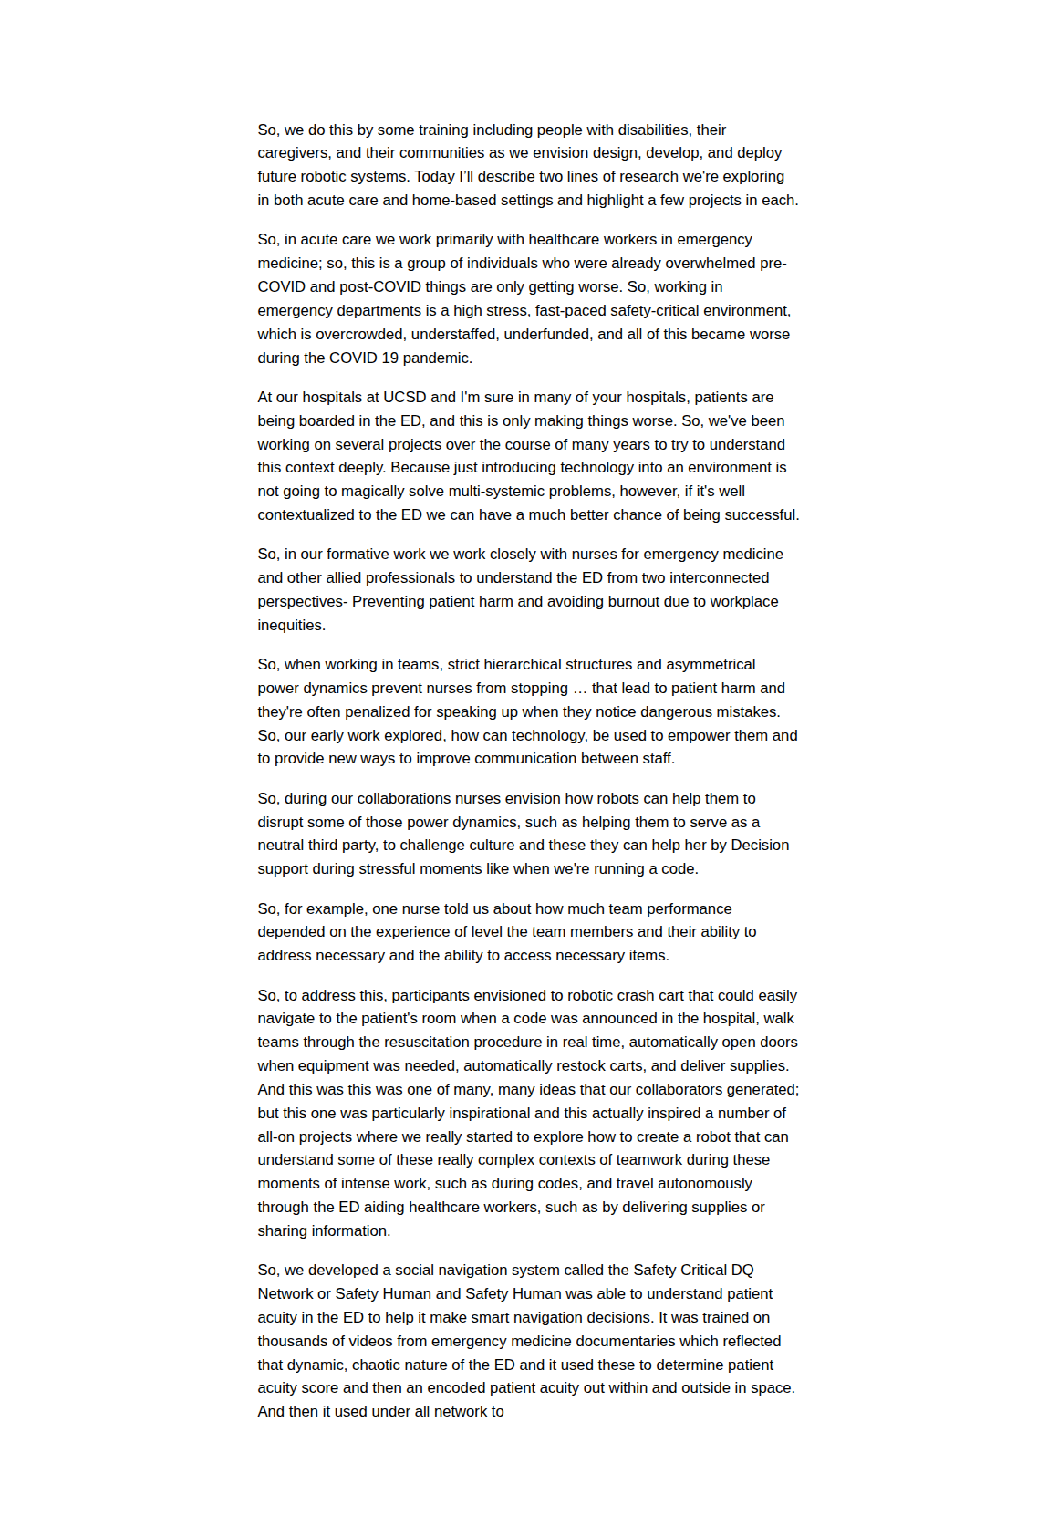So, we do this by some training including people with disabilities, their caregivers, and their communities as we envision design, develop, and deploy future robotic systems. Today I’ll describe two lines of research we're exploring in both acute care and home-based settings and highlight a few projects in each.
So, in acute care we work primarily with healthcare workers in emergency medicine; so, this is a group of individuals who were already overwhelmed pre-COVID and post-COVID things are only getting worse. So, working in emergency departments is a high stress, fast-paced safety-critical environment, which is overcrowded, understaffed, underfunded, and all of this became worse during the COVID 19 pandemic.
At our hospitals at UCSD and I'm sure in many of your hospitals, patients are being boarded in the ED, and this is only making things worse. So, we've been working on several projects over the course of many years to try to understand this context deeply. Because just introducing technology into an environment is not going to magically solve multi-systemic problems, however, if it's well contextualized to the ED we can have a much better chance of being successful.
So, in our formative work we work closely with nurses for emergency medicine and other allied professionals to understand the ED from two interconnected perspectives- Preventing patient harm and avoiding burnout due to workplace inequities.
So, when working in teams, strict hierarchical structures and asymmetrical power dynamics prevent nurses from stopping … that lead to patient harm and they're often penalized for speaking up when they notice dangerous mistakes. So, our early work explored, how can technology, be used to empower them and to provide new ways to improve communication between staff.
So, during our collaborations nurses envision how robots can help them to disrupt some of those power dynamics, such as helping them to serve as a neutral third party, to challenge culture and these they can help her by Decision support during stressful moments like when we're running a code.
So, for example, one nurse told us about how much team performance depended on the experience of level the team members and their ability to address necessary and the ability to access necessary items.
So, to address this, participants envisioned to robotic crash cart that could easily navigate to the patient's room when a code was announced in the hospital, walk teams through the resuscitation procedure in real time, automatically open doors when equipment was needed, automatically restock carts, and deliver supplies. And this was this was one of many, many ideas that our collaborators generated; but this one was particularly inspirational and this actually inspired a number of all-on projects where we really started to explore how to create a robot that can understand some of these really complex contexts of teamwork during these moments of intense work, such as during codes, and travel autonomously through the ED aiding healthcare workers, such as by delivering supplies or sharing information.
So, we developed a social navigation system called the Safety Critical DQ Network or Safety Human and Safety Human was able to understand patient acuity in the ED to help it make smart navigation decisions. It was trained on thousands of videos from emergency medicine documentaries which reflected that dynamic, chaotic nature of the ED and it used these to determine patient acuity score and then an encoded patient acuity out within and outside in space. And then it used under all network to